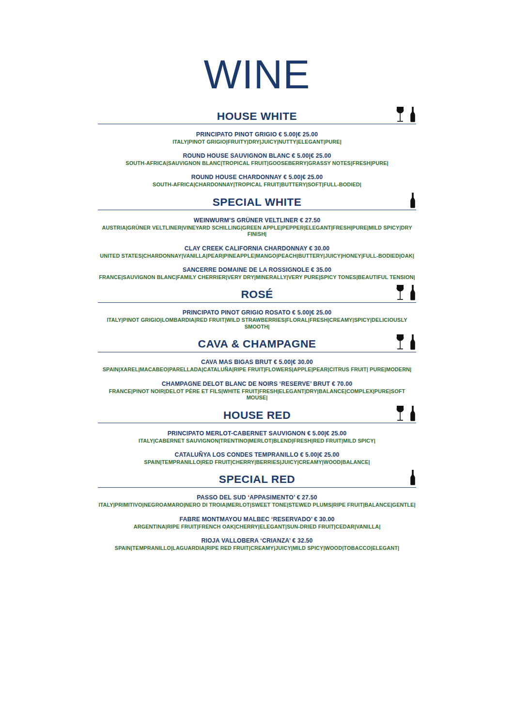WINE
HOUSE WHITE
PRINCIPATO PINOT GRIGIO € 5.00|€ 25.00
ITALY|PINOT GRIGIO|FRUITY|DRY|JUICY|NUTTY|ELEGANT|PURE|
ROUND HOUSE SAUVIGNON BLANC € 5.00|€ 25.00
SOUTH-AFRICA|SAUVIGNON BLANC|TROPICAL FRUIT|GOOSEBERRY|GRASSY NOTES|FRESH|PURE|
ROUND HOUSE CHARDONNAY € 5.00|€ 25.00
SOUTH-AFRICA|CHARDONNAY|TROPICAL FRUIT|BUTTERY|SOFT|FULL-BODIED|
SPECIAL WHITE
WEINWURM’S GRÜNER VELTLINER € 27.50
AUSTRIA|GRÜNER VELTLINER|VINEYARD SCHILLING|GREEN APPLE|PEPPER|ELEGANT|FRESH|PURE|MILD SPICY|DRY FINISH|
CLAY CREEK CALIFORNIA CHARDONNAY € 30.00
UNITED STATES|CHARDONNAY|VANILLA|PEAR|PINEAPPLE|MANGO|PEACH|BUTTERY|JUICY|HONEY|FULL-BODIED|OAK|
SANCERRE DOMAINE DE LA ROSSIGNOLE € 35.00
FRANCE|SAUVIGNON BLANC|FAMILY CHERRIER|VERY DRY|MINERALLY|VERY PURE|SPICY TONES|BEAUTIFUL TENSION|
ROSÉ
PRINCIPATO PINOT GRIGIO ROSATO € 5.00|€ 25.00
ITALY|PINOT GRIGIO|LOMBARDIA|RED FRUIT|WILD STRAWBERRIES|FLORAL|FRESH|CREAMY|SPICY|DELICIOUSLY SMOOTH|
CAVA & CHAMPAGNE
CAVA MAS BIGAS BRUT € 5.00|€ 30.00
SPAIN|XAREL|MACABEO|PARELLADA|CATALUÑA|RIPE FRUIT|FLOWERS|APPLE|PEAR|CITRUS FRUIT| PURE|MODERN|
CHAMPAGNE DELOT BLANC DE NOIRS ‘RESERVE’ BRUT € 70.00
FRANCE|PINOT NOIR|DELOT PÈRE ET FILS|WHITE FRUIT|FRESH|ELEGANT|DRY|BALANCE|COMPLEX|PURE|SOFT MOUSE|
HOUSE RED
PRINCIPATO MERLOT-CABERNET SAUVIGNON € 5.00|€ 25.00
ITALY|CABERNET SAUVIGNON|TRENTINO|MERLOT|BLEND|FRESH|RED FRUIT|MILD SPICY|
CATALUÑYA LOS CONDES TEMPRANILLO € 5.00|€ 25.00
SPAIN|TEMPRANILLO|RED FRUIT|CHERRY|BERRIES|JUICY|CREAMY|WOOD|BALANCE|
SPECIAL RED
PASSO DEL SUD ‘APPASIMENTO’ € 27.50
ITALY|PRIMITIVO|NEGROAMARO|NERO DI TROIA|MERLOT|SWEET TONE|STEWED PLUMS|RIPE FRUIT|BALANCE|GENTLE|
FABRE MONTMAYOU MALBEC ‘RESERVADO’ € 30.00
ARGENTINA|RIPE FRUIT|FRENCH OAK|CHERRY|ELEGANT|SUN-DRIED FRUIT|CEDAR|VANILLA|
RIOJA VALLOBERA ‘CRIANZA’ € 32.50
SPAIN|TEMPRANILLO|LAGUARDIA|RIPE RED FRUIT|CREAMY|JUICY|MILD SPICY|WOOD|TOBACCO|ELEGANT|